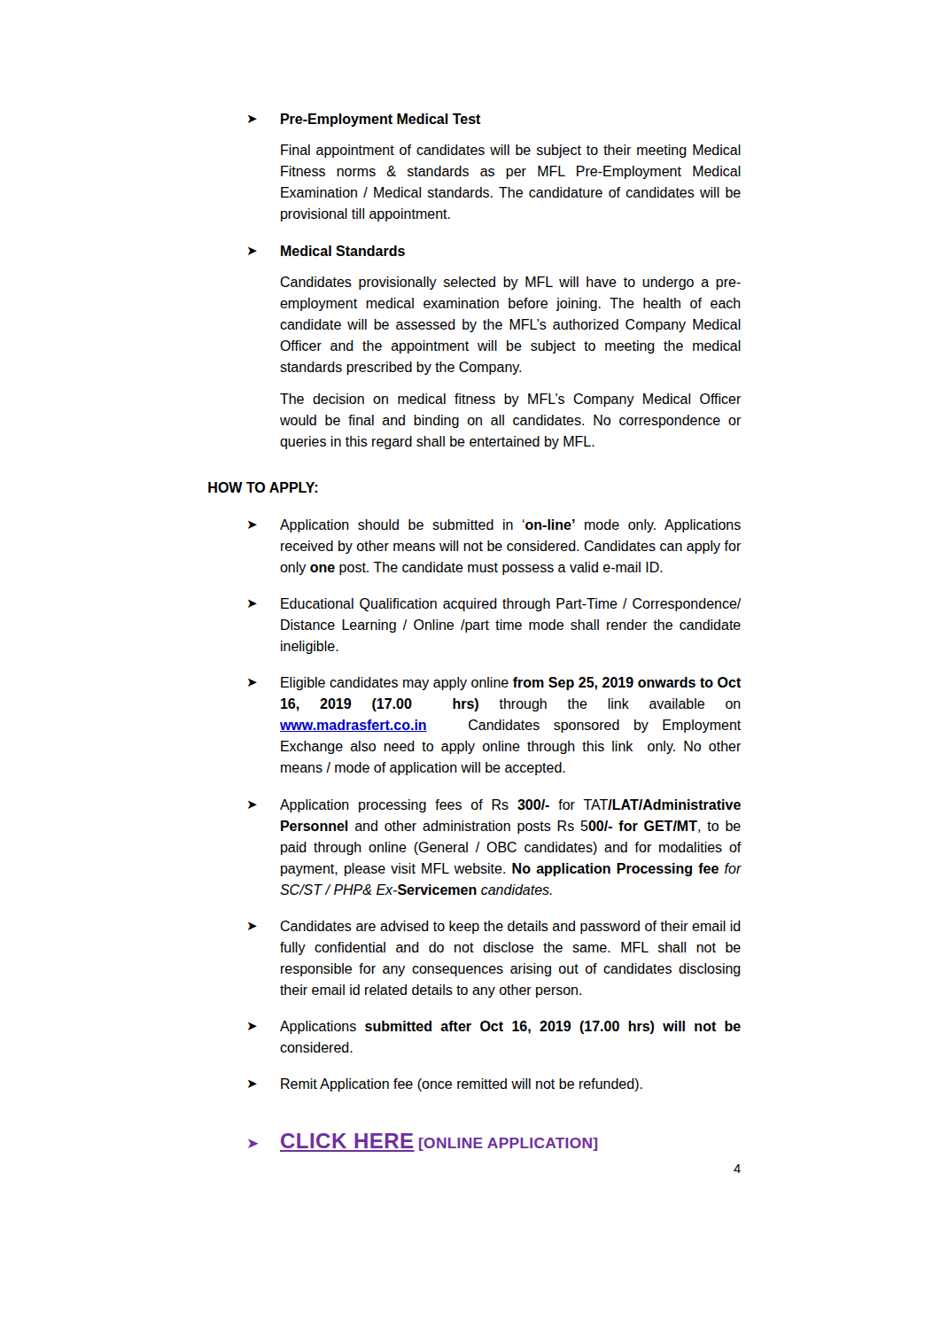Pre-Employment Medical Test
Final appointment of candidates will be subject to their meeting Medical Fitness norms & standards as per MFL Pre-Employment Medical Examination / Medical standards. The candidature of candidates will be provisional till appointment.
Medical Standards
Candidates provisionally selected by MFL will have to undergo a pre-employment medical examination before joining. The health of each candidate will be assessed by the MFL’s authorized Company Medical Officer and the appointment will be subject to meeting the medical standards prescribed by the Company.
The decision on medical fitness by MFL’s Company Medical Officer would be final and binding on all candidates. No correspondence or queries in this regard shall be entertained by MFL.
HOW TO APPLY:
Application should be submitted in ‘on-line’ mode only. Applications received by other means will not be considered. Candidates can apply for only one post. The candidate must possess a valid e-mail ID.
Educational Qualification acquired through Part-Time / Correspondence/ Distance Learning / Online /part time mode shall render the candidate ineligible.
Eligible candidates may apply online from Sep 25, 2019 onwards to Oct 16, 2019 (17.00 hrs) through the link available on www.madrasfert.co.in Candidates sponsored by Employment Exchange also need to apply online through this link only. No other means / mode of application will be accepted.
Application processing fees of Rs 300/- for TAT/LAT/Administrative Personnel and other administration posts Rs 500/- for GET/MT, to be paid through online (General / OBC candidates) and for modalities of payment, please visit MFL website. No application Processing fee for SC/ST / PHP& Ex-Servicemen candidates.
Candidates are advised to keep the details and password of their email id fully confidential and do not disclose the same. MFL shall not be responsible for any consequences arising out of candidates disclosing their email id related details to any other person.
Applications submitted after Oct 16, 2019 (17.00 hrs) will not be considered.
Remit Application fee (once remitted will not be refunded).
CLICK HERE [ONLINE APPLICATION]
4